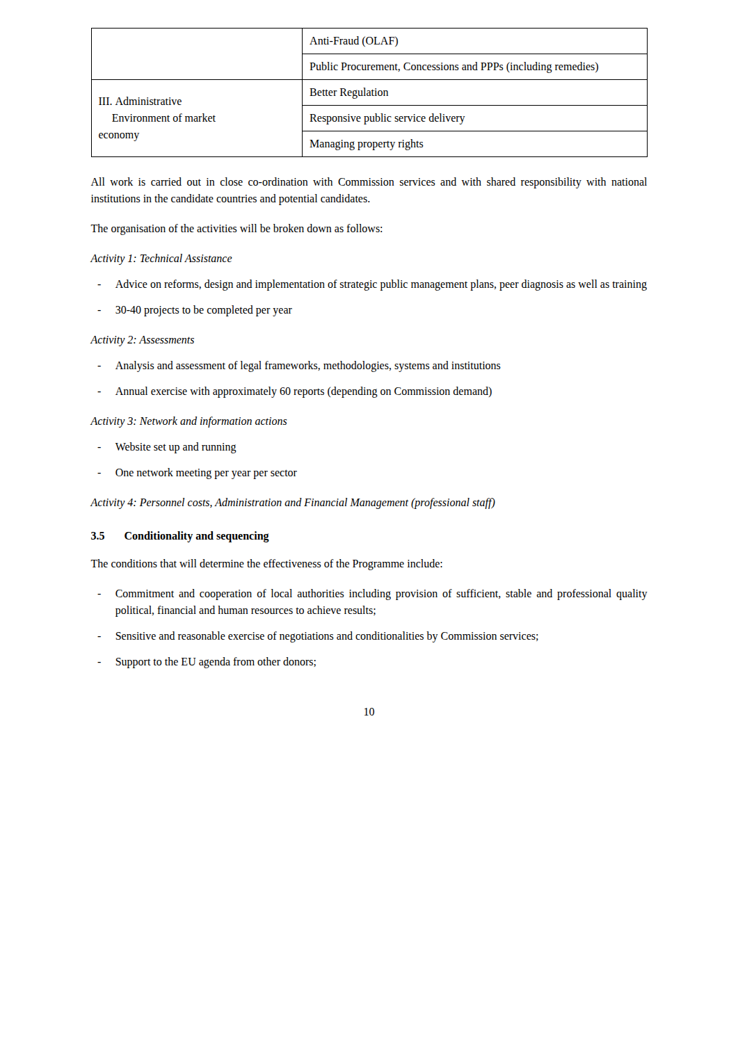| | Anti-Fraud (OLAF) |
| Public Procurement, Concessions and PPPs (including remedies) |
| III. Administrative Environment of market economy | Better Regulation |
| Responsive public service delivery |
| Managing property rights |
All work is carried out in close co-ordination with Commission services and with shared responsibility with national institutions in the candidate countries and potential candidates.
The organisation of the activities will be broken down as follows:
Activity 1: Technical Assistance
Advice on reforms, design and implementation of strategic public management plans, peer diagnosis as well as training
30-40 projects to be completed per year
Activity 2: Assessments
Analysis and assessment of legal frameworks, methodologies, systems and institutions
Annual exercise with approximately 60 reports (depending on Commission demand)
Activity 3: Network and information actions
Website set up and running
One network meeting per year per sector
Activity 4: Personnel costs, Administration and Financial Management (professional staff)
3.5 Conditionality and sequencing
The conditions that will determine the effectiveness of the Programme include:
Commitment and cooperation of local authorities including provision of sufficient, stable and professional quality political, financial and human resources to achieve results;
Sensitive and reasonable exercise of negotiations and conditionalities by Commission services;
Support to the EU agenda from other donors;
10